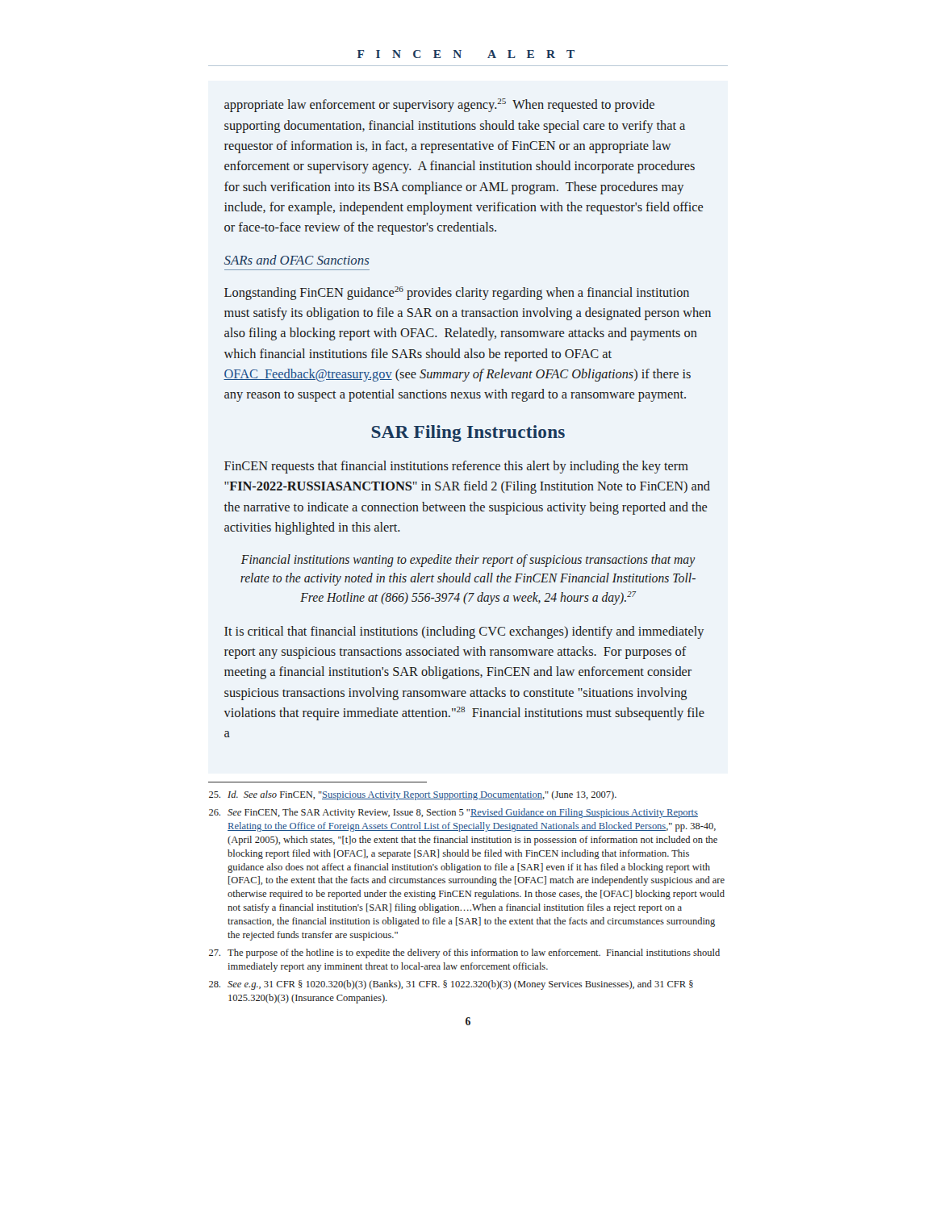F I N C E N A L E R T
appropriate law enforcement or supervisory agency.25 When requested to provide supporting documentation, financial institutions should take special care to verify that a requestor of information is, in fact, a representative of FinCEN or an appropriate law enforcement or supervisory agency. A financial institution should incorporate procedures for such verification into its BSA compliance or AML program. These procedures may include, for example, independent employment verification with the requestor's field office or face-to-face review of the requestor's credentials.
SARs and OFAC Sanctions
Longstanding FinCEN guidance26 provides clarity regarding when a financial institution must satisfy its obligation to file a SAR on a transaction involving a designated person when also filing a blocking report with OFAC. Relatedly, ransomware attacks and payments on which financial institutions file SARs should also be reported to OFAC at OFAC_Feedback@treasury.gov (see Summary of Relevant OFAC Obligations) if there is any reason to suspect a potential sanctions nexus with regard to a ransomware payment.
SAR Filing Instructions
FinCEN requests that financial institutions reference this alert by including the key term "FIN-2022-RUSSIASANCTIONS" in SAR field 2 (Filing Institution Note to FinCEN) and the narrative to indicate a connection between the suspicious activity being reported and the activities highlighted in this alert.
Financial institutions wanting to expedite their report of suspicious transactions that may relate to the activity noted in this alert should call the FinCEN Financial Institutions Toll-Free Hotline at (866) 556-3974 (7 days a week, 24 hours a day).27
It is critical that financial institutions (including CVC exchanges) identify and immediately report any suspicious transactions associated with ransomware attacks. For purposes of meeting a financial institution's SAR obligations, FinCEN and law enforcement consider suspicious transactions involving ransomware attacks to constitute "situations involving violations that require immediate attention."28 Financial institutions must subsequently file a
25. Id. See also FinCEN, "Suspicious Activity Report Supporting Documentation," (June 13, 2007).
26. See FinCEN, The SAR Activity Review, Issue 8, Section 5 "Revised Guidance on Filing Suspicious Activity Reports Relating to the Office of Foreign Assets Control List of Specially Designated Nationals and Blocked Persons," pp. 38-40, (April 2005), which states, "[t]o the extent that the financial institution is in possession of information not included on the blocking report filed with [OFAC], a separate [SAR] should be filed with FinCEN including that information. This guidance also does not affect a financial institution's obligation to file a [SAR] even if it has filed a blocking report with [OFAC], to the extent that the facts and circumstances surrounding the [OFAC] match are independently suspicious and are otherwise required to be reported under the existing FinCEN regulations. In those cases, the [OFAC] blocking report would not satisfy a financial institution's [SAR] filing obligation….When a financial institution files a reject report on a transaction, the financial institution is obligated to file a [SAR] to the extent that the facts and circumstances surrounding the rejected funds transfer are suspicious."
27. The purpose of the hotline is to expedite the delivery of this information to law enforcement. Financial institutions should immediately report any imminent threat to local-area law enforcement officials.
28. See e.g., 31 CFR § 1020.320(b)(3) (Banks), 31 CFR. § 1022.320(b)(3) (Money Services Businesses), and 31 CFR § 1025.320(b)(3) (Insurance Companies).
6